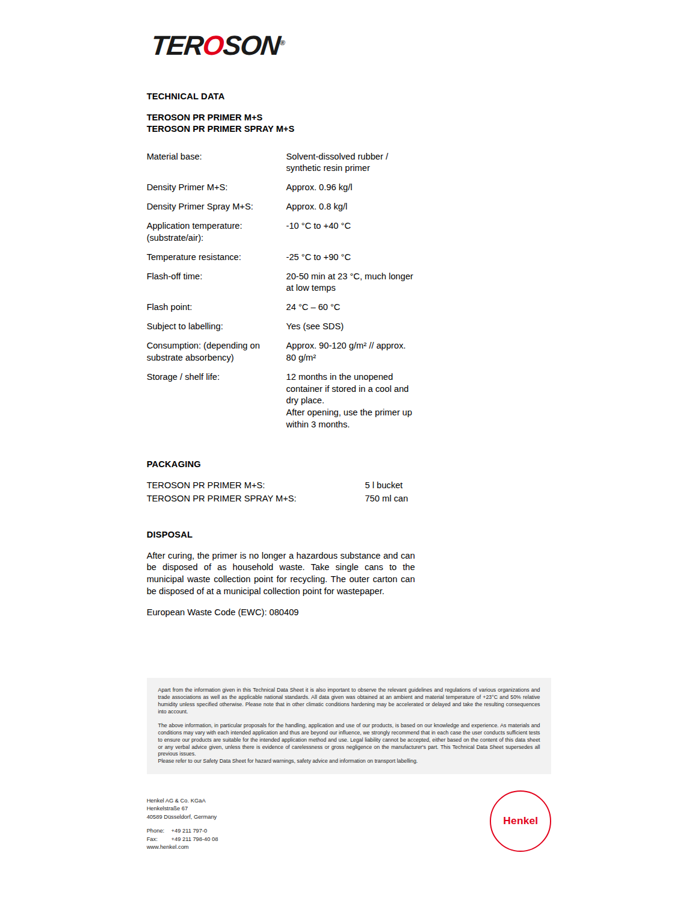TER OSON®
TECHNICAL DATA
TEROSON PR PRIMER M+S
TEROSON PR PRIMER SPRAY M+S
| Material base: | Solvent-dissolved rubber / synthetic resin primer |
| Density Primer M+S: | Approx. 0.96 kg/l |
| Density Primer Spray M+S: | Approx. 0.8 kg/l |
| Application temperature: (substrate/air): | -10 °C to +40 °C |
| Temperature resistance: | -25 °C to +90 °C |
| Flash-off time: | 20-50 min at 23 °C, much longer at low temps |
| Flash point: | 24 °C – 60 °C |
| Subject to labelling: | Yes (see SDS) |
| Consumption: (depending on substrate absorbency) | Approx. 90-120 g/m² // approx. 80 g/m² |
| Storage / shelf life: | 12 months in the unopened container if stored in a cool and dry place. After opening, use the primer up within 3 months. |
PACKAGING
| TEROSON PR PRIMER M+S: | 5 l bucket |
| TEROSON PR PRIMER SPRAY M+S: | 750 ml can |
DISPOSAL
After curing, the primer is no longer a hazardous substance and can be disposed of as household waste. Take single cans to the municipal waste collection point for recycling. The outer carton can be disposed of at a municipal collection point for wastepaper.
European Waste Code (EWC): 080409
Apart from the information given in this Technical Data Sheet it is also important to observe the relevant guidelines and regulations of various organizations and trade associations as well as the applicable national standards. All data given was obtained at an ambient and material temperature of +23°C and 50% relative humidity unless specified otherwise. Please note that in other climatic conditions hardening may be accelerated or delayed and take the resulting consequences into account.
The above information, in particular proposals for the handling, application and use of our products, is based on our knowledge and experience. As materials and conditions may vary with each intended application and thus are beyond our influence, we strongly recommend that in each case the user conducts sufficient tests to ensure our products are suitable for the intended application method and use. Legal liability cannot be accepted, either based on the content of this data sheet or any verbal advice given, unless there is evidence of carelessness or gross negligence on the manufacturer's part. This Technical Data Sheet supersedes all previous issues.
Please refer to our Safety Data Sheet for hazard warnings, safety advice and information on transport labelling.
Henkel AG & Co. KGaA
Henkelstraße 67
40589 Düsseldorf, Germany
| Phone: | +49 211 797‑0 |
| Fax: | +49 211 798‑40 08 |
www.henkel.com
Henkel